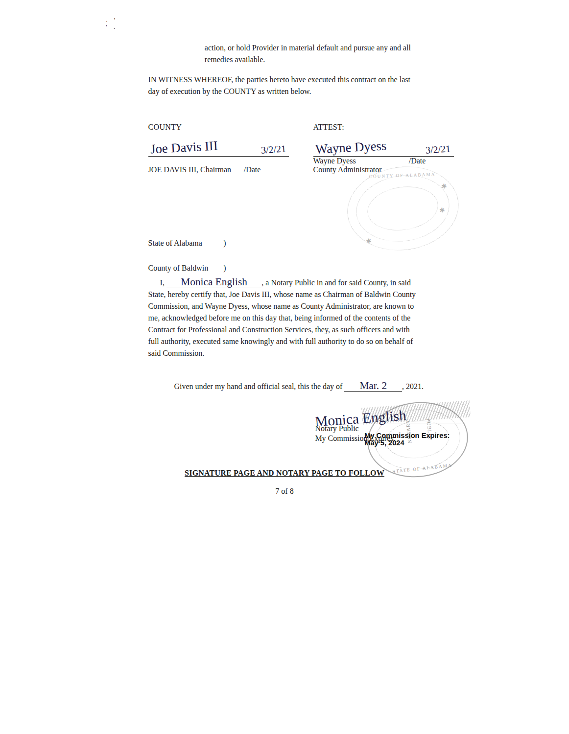. '
' .
action, or hold Provider in material default and pursue any and all remedies available.
IN WITNESS WHEREOF, the parties hereto have executed this contract on the last day of execution by the COUNTY as written below.
| COUNTY | | ATTEST: |
| Joe Davis III 3/2/21 | | Wayne Dyess 3/2/21 |
| / JOE DAVIS III, Chairman / /Date / | | / Wayne Dyess / /Date / / County Administrator / |
COUNTY OF ALABAMA ✱ ✱ ✱
State of Alabama)
County of Baldwin)
I, Monica English, a Notary Public in and for said County, in said State, hereby certify that, Joe Davis III, whose name as Chairman of Baldwin County Commission, and Wayne Dyess, whose name as County Administrator, are known to me, acknowledged before me on this day that, being informed of the contents of the Contract for Professional and Construction Services, they, as such officers and with full authority, executed same knowingly and with full authority to do so on behalf of said Commission.
Given under my hand and official seal, this the day of Mar. 2, 2021.
Monica English
Notary Public
My Commission Expires: My Commission Expires:
May 5, 2024
SIGNATURE PAGE AND NOTARY PAGE TO FOLLOW
NOTARY PUBLIC STATE OF ALABAMA
7 of 8